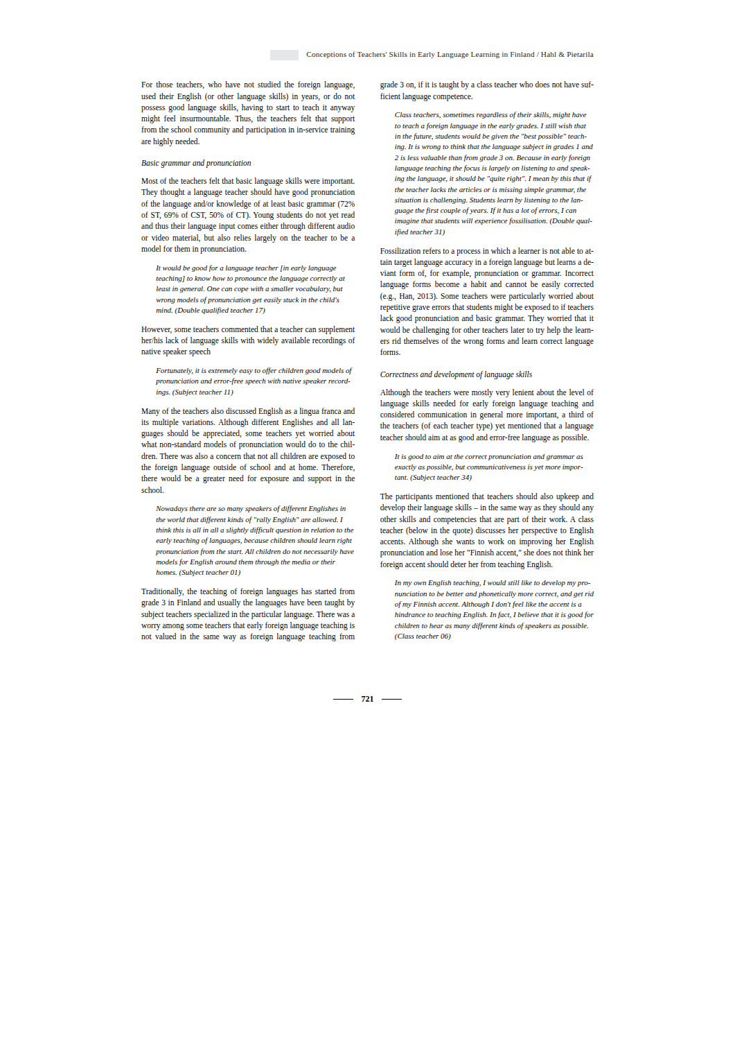Conceptions of Teachers' Skills in Early Language Learning in Finland / Hahl & Pietarila
For those teachers, who have not studied the foreign language, used their English (or other language skills) in years, or do not possess good language skills, having to start to teach it anyway might feel insurmountable. Thus, the teachers felt that support from the school community and participation in in-service training are highly needed.
Basic grammar and pronunciation
Most of the teachers felt that basic language skills were important. They thought a language teacher should have good pronunciation of the language and/or knowledge of at least basic grammar (72% of ST, 69% of CST, 50% of CT). Young students do not yet read and thus their language input comes either through different audio or video material, but also relies largely on the teacher to be a model for them in pronunciation.
It would be good for a language teacher [in early language teaching] to know how to pronounce the language correctly at least in general. One can cope with a smaller vocabulary, but wrong models of pronunciation get easily stuck in the child's mind. (Double qualified teacher 17)
However, some teachers commented that a teacher can supplement her/his lack of language skills with widely available recordings of native speaker speech
Fortunately, it is extremely easy to offer children good models of pronunciation and error-free speech with native speaker recordings. (Subject teacher 11)
Many of the teachers also discussed English as a lingua franca and its multiple variations. Although different Englishes and all languages should be appreciated, some teachers yet worried about what non-standard models of pronunciation would do to the children. There was also a concern that not all children are exposed to the foreign language outside of school and at home. Therefore, there would be a greater need for exposure and support in the school.
Nowadays there are so many speakers of different Englishes in the world that different kinds of "rally English" are allowed. I think this is all in all a slightly difficult question in relation to the early teaching of languages, because children should learn right pronunciation from the start. All children do not necessarily have models for English around them through the media or their homes. (Subject teacher 01)
Traditionally, the teaching of foreign languages has started from grade 3 in Finland and usually the languages have been taught by subject teachers specialized in the particular language. There was a worry among some teachers that early foreign language teaching is not valued in the same way as foreign language teaching from grade 3 on, if it is taught by a class teacher who does not have sufficient language competence.
Class teachers, sometimes regardless of their skills, might have to teach a foreign language in the early grades. I still wish that in the future, students would be given the "best possible" teaching. It is wrong to think that the language subject in grades 1 and 2 is less valuable than from grade 3 on. Because in early foreign language teaching the focus is largely on listening to and speaking the language, it should be "quite right". I mean by this that if the teacher lacks the articles or is missing simple grammar, the situation is challenging. Students learn by listening to the language the first couple of years. If it has a lot of errors, I can imagine that students will experience fossilisation. (Double qualified teacher 31)
Fossilization refers to a process in which a learner is not able to attain target language accuracy in a foreign language but learns a deviant form of, for example, pronunciation or grammar. Incorrect language forms become a habit and cannot be easily corrected (e.g., Han, 2013). Some teachers were particularly worried about repetitive grave errors that students might be exposed to if teachers lack good pronunciation and basic grammar. They worried that it would be challenging for other teachers later to try help the learners rid themselves of the wrong forms and learn correct language forms.
Correctness and development of language skills
Although the teachers were mostly very lenient about the level of language skills needed for early foreign language teaching and considered communication in general more important, a third of the teachers (of each teacher type) yet mentioned that a language teacher should aim at as good and error-free language as possible.
It is good to aim at the correct pronunciation and grammar as exactly as possible, but communicativeness is yet more important. (Subject teacher 34)
The participants mentioned that teachers should also upkeep and develop their language skills – in the same way as they should any other skills and competencies that are part of their work. A class teacher (below in the quote) discusses her perspective to English accents. Although she wants to work on improving her English pronunciation and lose her "Finnish accent," she does not think her foreign accent should deter her from teaching English.
In my own English teaching, I would still like to develop my pronunciation to be better and phonetically more correct, and get rid of my Finnish accent. Although I don't feel like the accent is a hindrance to teaching English. In fact, I believe that it is good for children to hear as many different kinds of speakers as possible. (Class teacher 06)
721